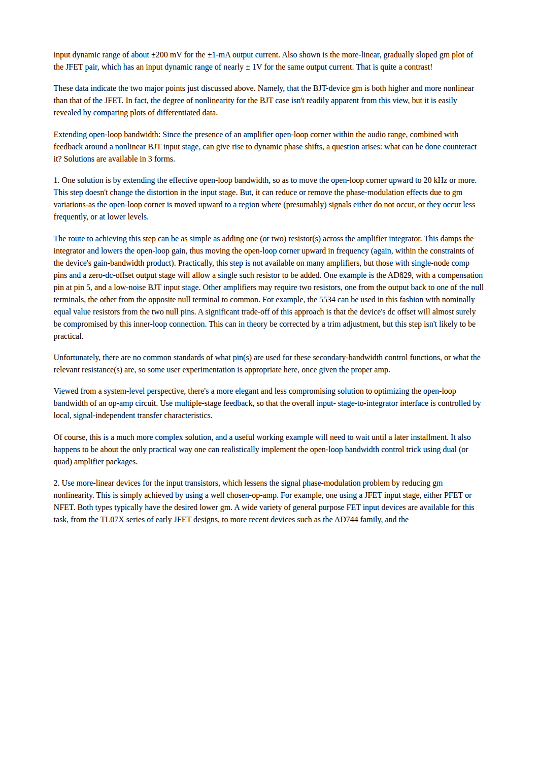input dynamic range of about ±200 mV for the ±1-mA output current. Also shown is the more-linear, gradually sloped gm plot of the JFET pair, which has an input dynamic range of nearly ± 1V for the same output current. That is quite a contrast!
These data indicate the two major points just discussed above. Namely, that the BJT-device gm is both higher and more nonlinear than that of the JFET. In fact, the degree of nonlinearity for the BJT case isn't readily apparent from this view, but it is easily revealed by comparing plots of differentiated data.
Extending open-loop bandwidth: Since the presence of an amplifier open-loop corner within the audio range, combined with feedback around a nonlinear BJT input stage, can give rise to dynamic phase shifts, a question arises: what can be done counteract it? Solutions are available in 3 forms.
1. One solution is by extending the effective open-loop bandwidth, so as to move the open-loop corner upward to 20 kHz or more. This step doesn't change the distortion in the input stage. But, it can reduce or remove the phase-modulation effects due to gm variations-as the open-loop corner is moved upward to a region where (presumably) signals either do not occur, or they occur less frequently, or at lower levels.
The route to achieving this step can be as simple as adding one (or two) resistor(s) across the amplifier integrator. This damps the integrator and lowers the open-loop gain, thus moving the open-loop corner upward in frequency (again, within the constraints of the device's gain-bandwidth product). Practically, this step is not available on many amplifiers, but those with single-node comp pins and a zero-dc-offset output stage will allow a single such resistor to be added. One example is the AD829, with a compensation pin at pin 5, and a low-noise BJT input stage. Other amplifiers may require two resistors, one from the output back to one of the null terminals, the other from the opposite null terminal to common. For example, the 5534 can be used in this fashion with nominally equal value resistors from the two null pins. A significant trade-off of this approach is that the device's dc offset will almost surely be compromised by this inner-loop connection. This can in theory be corrected by a trim adjustment, but this step isn't likely to be practical.
Unfortunately, there are no common standards of what pin(s) are used for these secondary-bandwidth control functions, or what the relevant resistance(s) are, so some user experimentation is appropriate here, once given the proper amp.
Viewed from a system-level perspective, there's a more elegant and less compromising solution to optimizing the open-loop bandwidth of an op-amp circuit. Use multiple-stage feedback, so that the overall input- stage-to-integrator interface is controlled by local, signal-independent transfer characteristics.
Of course, this is a much more complex solution, and a useful working example will need to wait until a later installment. It also happens to be about the only practical way one can realistically implement the open-loop bandwidth control trick using dual (or quad) amplifier packages.
2. Use more-linear devices for the input transistors, which lessens the signal phase-modulation problem by reducing gm nonlinearity. This is simply achieved by using a well chosen-op-amp. For example, one using a JFET input stage, either PFET or NFET. Both types typically have the desired lower gm. A wide variety of general purpose FET input devices are available for this task, from the TL07X series of early JFET designs, to more recent devices such as the AD744 family, and the